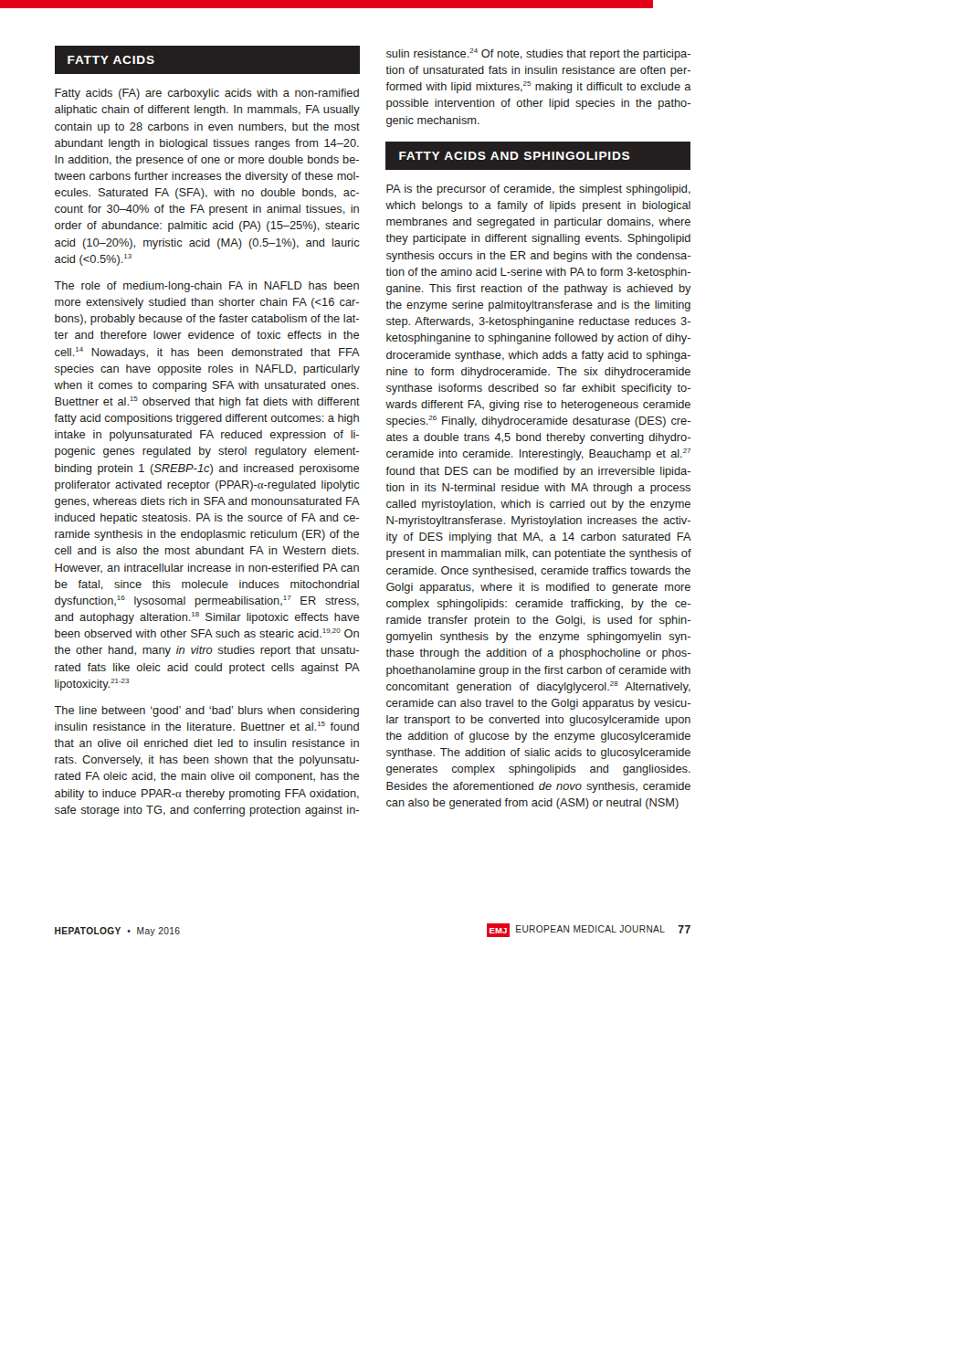FATTY ACIDS
Fatty acids (FA) are carboxylic acids with a non-ramified aliphatic chain of different length. In mammals, FA usually contain up to 28 carbons in even numbers, but the most abundant length in biological tissues ranges from 14–20. In addition, the presence of one or more double bonds between carbons further increases the diversity of these molecules. Saturated FA (SFA), with no double bonds, account for 30–40% of the FA present in animal tissues, in order of abundance: palmitic acid (PA) (15–25%), stearic acid (10–20%), myristic acid (MA) (0.5–1%), and lauric acid (<0.5%).13
The role of medium-long-chain FA in NAFLD has been more extensively studied than shorter chain FA (<16 carbons), probably because of the faster catabolism of the latter and therefore lower evidence of toxic effects in the cell.14 Nowadays, it has been demonstrated that FFA species can have opposite roles in NAFLD, particularly when it comes to comparing SFA with unsaturated ones. Buettner et al.15 observed that high fat diets with different fatty acid compositions triggered different outcomes: a high intake in polyunsaturated FA reduced expression of lipogenic genes regulated by sterol regulatory element-binding protein 1 (SREBP-1c) and increased peroxisome proliferator activated receptor (PPAR)-α-regulated lipolytic genes, whereas diets rich in SFA and monounsaturated FA induced hepatic steatosis. PA is the source of FA and ceramide synthesis in the endoplasmic reticulum (ER) of the cell and is also the most abundant FA in Western diets. However, an intracellular increase in non-esterified PA can be fatal, since this molecule induces mitochondrial dysfunction,16 lysosomal permeabilisation,17 ER stress, and autophagy alteration.18 Similar lipotoxic effects have been observed with other SFA such as stearic acid.19,20 On the other hand, many in vitro studies report that unsaturated fats like oleic acid could protect cells against PA lipotoxicity.21-23
The line between ‘good’ and ‘bad’ blurs when considering insulin resistance in the literature. Buettner et al.15 found that an olive oil enriched diet led to insulin resistance in rats. Conversely, it has been shown that the polyunsaturated FA oleic acid, the main olive oil component, has the ability to induce PPAR-α thereby promoting FFA oxidation, safe storage into TG, and conferring protection against insulin resistance.24 Of note, studies that report the participation of unsaturated fats in insulin resistance are often performed with lipid mixtures,25 making it difficult to exclude a possible intervention of other lipid species in the pathogenic mechanism.
FATTY ACIDS AND SPHINGOLIPIDS
PA is the precursor of ceramide, the simplest sphingolipid, which belongs to a family of lipids present in biological membranes and segregated in particular domains, where they participate in different signalling events. Sphingolipid synthesis occurs in the ER and begins with the condensation of the amino acid L-serine with PA to form 3-ketosphinganine. This first reaction of the pathway is achieved by the enzyme serine palmitoyltransferase and is the limiting step. Afterwards, 3-ketosphinganine reductase reduces 3-ketosphinganine to sphinganine followed by action of dihydroceramide synthase, which adds a fatty acid to sphinganine to form dihydroceramide. The six dihydroceramide synthase isoforms described so far exhibit specificity towards different FA, giving rise to heterogeneous ceramide species.26 Finally, dihydroceramide desaturase (DES) creates a double trans 4,5 bond thereby converting dihydroceramide into ceramide. Interestingly, Beauchamp et al.27 found that DES can be modified by an irreversible lipidation in its N-terminal residue with MA through a process called myristoylation, which is carried out by the enzyme N-myristoyltransferase. Myristoylation increases the activity of DES implying that MA, a 14 carbon saturated FA present in mammalian milk, can potentiate the synthesis of ceramide. Once synthesised, ceramide traffics towards the Golgi apparatus, where it is modified to generate more complex sphingolipids: ceramide trafficking, by the ceramide transfer protein to the Golgi, is used for sphingomyelin synthesis by the enzyme sphingomyelin synthase through the addition of a phosphocholine or phosphoethanolamine group in the first carbon of ceramide with concomitant generation of diacylglycerol.28 Alternatively, ceramide can also travel to the Golgi apparatus by vesicular transport to be converted into glucosylceramide upon the addition of glucose by the enzyme glucosylceramide synthase. The addition of sialic acids to glucosylceramide generates complex sphingolipids and gangliosides. Besides the aforementioned de novo synthesis, ceramide can also be generated from acid (ASM) or neutral (NSM)
HEPATOLOGY • May 2016
EMJ EUROPEAN MEDICAL JOURNAL 77